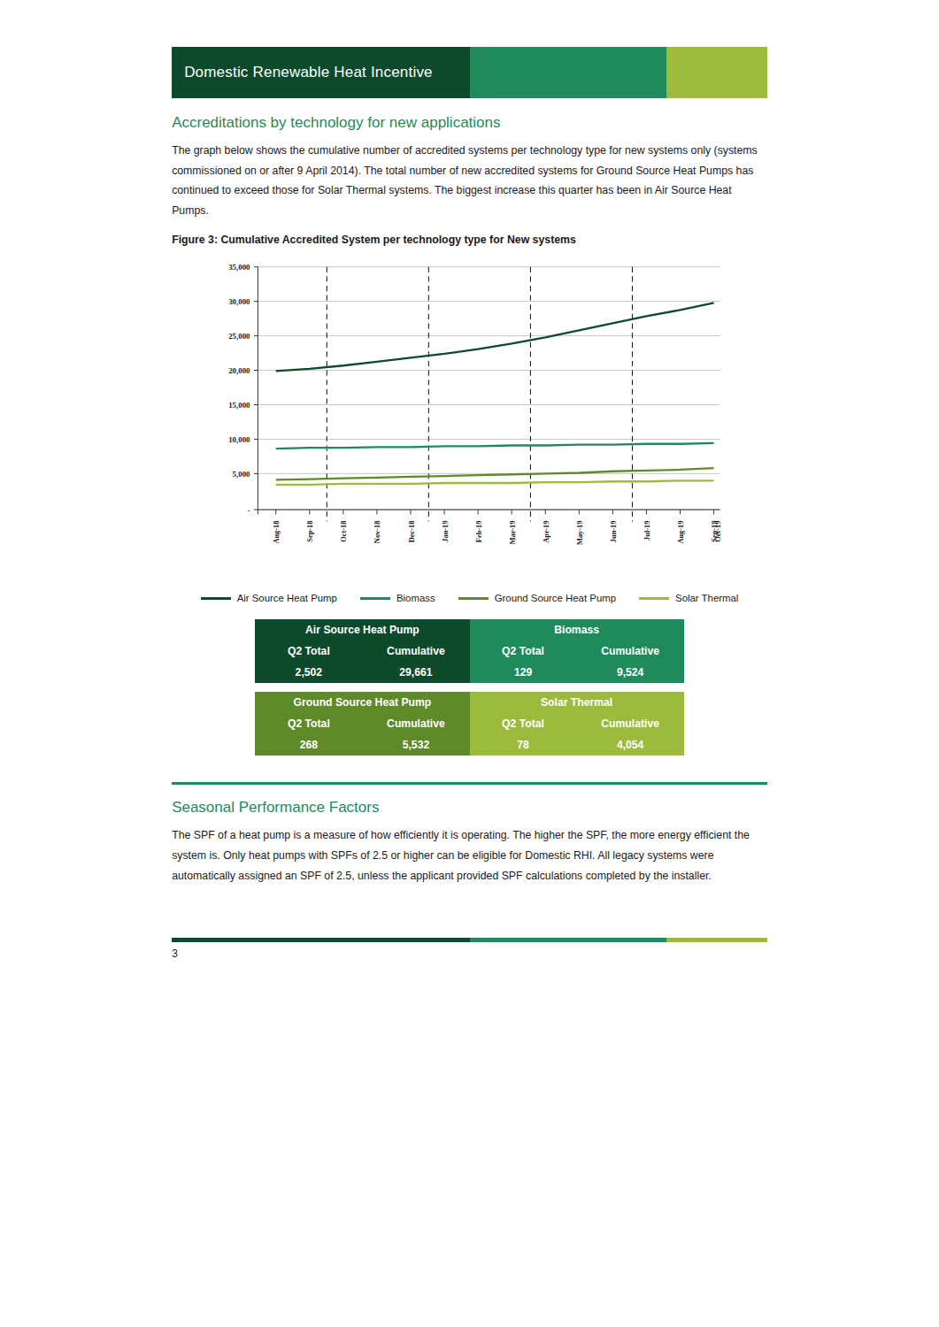Domestic Renewable Heat Incentive
Accreditations by technology for new applications
The graph below shows the cumulative number of accredited systems per technology type for new systems only (systems commissioned on or after 9 April 2014). The total number of new accredited systems for Ground Source Heat Pumps has continued to exceed those for Solar Thermal systems. The biggest increase this quarter has been in Air Source Heat Pumps.
Figure 3: Cumulative Accredited System per technology type for New systems
35,000 30,000 25,000 20,000 15,000 10,000 5,000 - Aug-18 Sep-18 Oct-18 Nov-18 Dec-18 Jan-19 Feb-19 Mar-19 Apr-19 May-19 Jun-19 Jul-19 Aug-19 Sep-19 Oct-19
Air Source Heat Pump
Biomass
Ground Source Heat Pump
Solar Thermal
| Air Source Heat Pump | Biomass |
| --- | --- |
| Q2 Total | Cumulative | Q2 Total | Cumulative |
| 2,502 | 29,661 | 129 | 9,524 |
| Ground Source Heat Pump | Solar Thermal |
| --- | --- |
| Q2 Total | Cumulative | Q2 Total | Cumulative |
| 268 | 5,532 | 78 | 4,054 |
Seasonal Performance Factors
The SPF of a heat pump is a measure of how efficiently it is operating. The higher the SPF, the more energy efficient the system is. Only heat pumps with SPFs of 2.5 or higher can be eligible for Domestic RHI. All legacy systems were automatically assigned an SPF of 2.5, unless the applicant provided SPF calculations completed by the installer.
3